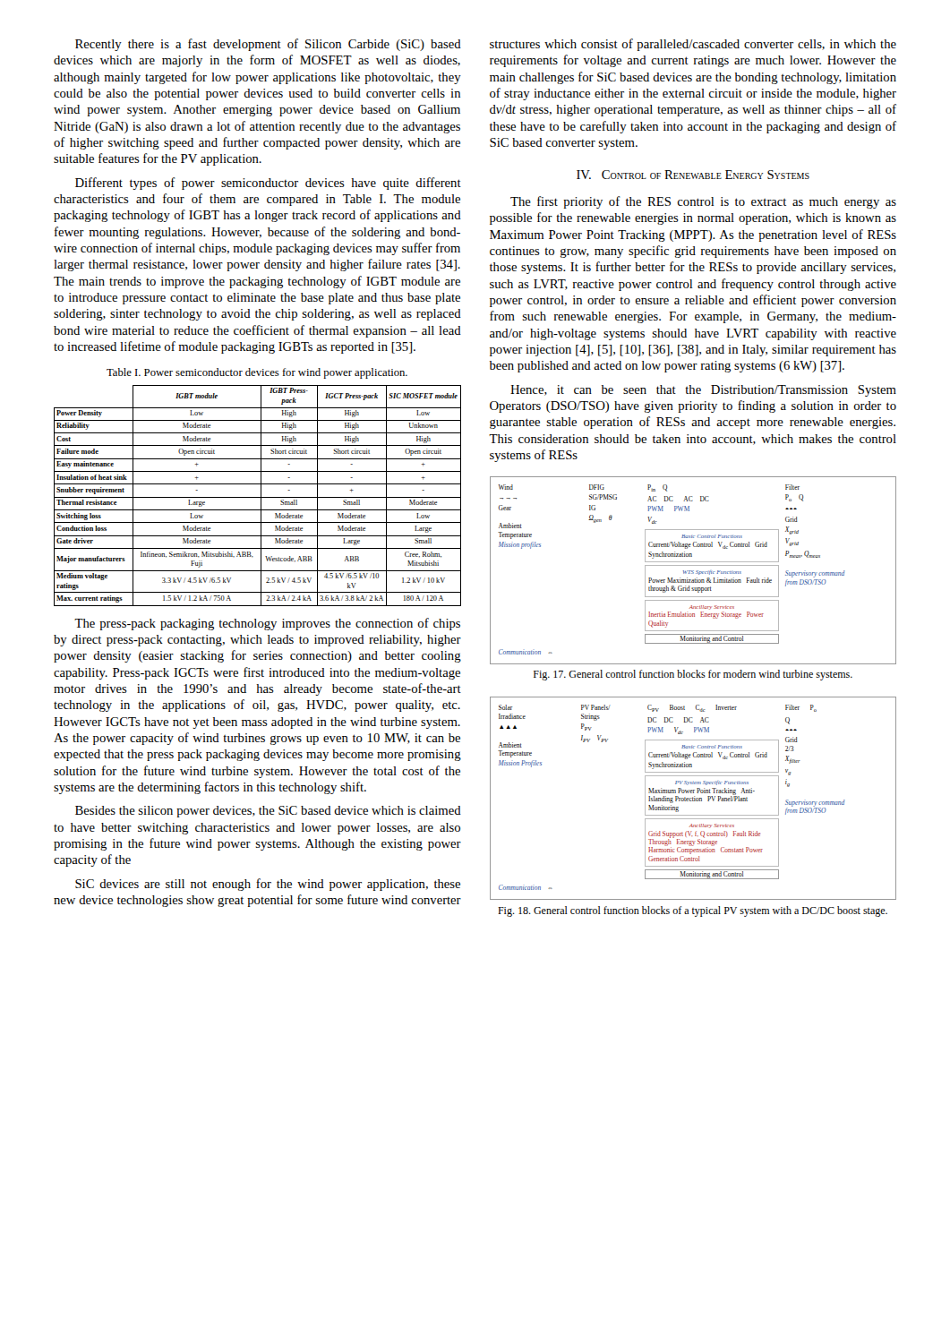Recently there is a fast development of Silicon Carbide (SiC) based devices which are majorly in the form of MOSFET as well as diodes, although mainly targeted for low power applications like photovoltaic, they could be also the potential power devices used to build converter cells in wind power system. Another emerging power device based on Gallium Nitride (GaN) is also drawn a lot of attention recently due to the advantages of higher switching speed and further compacted power density, which are suitable features for the PV application.
Different types of power semiconductor devices have quite different characteristics and four of them are compared in Table I. The module packaging technology of IGBT has a longer track record of applications and fewer mounting regulations. However, because of the soldering and bond-wire connection of internal chips, module packaging devices may suffer from larger thermal resistance, lower power density and higher failure rates [34]. The main trends to improve the packaging technology of IGBT module are to introduce pressure contact to eliminate the base plate and thus base plate soldering, sinter technology to avoid the chip soldering, as well as replaced bond wire material to reduce the coefficient of thermal expansion – all lead to increased lifetime of module packaging IGBTs as reported in [35].
Table I. Power semiconductor devices for wind power application.
| | IGBT module | IGBT Press-pack | IGCT Press-pack | SIC MOSFET module |
| --- | --- | --- | --- | --- |
| Power Density | Low | High | High | Low |
| Reliability | Moderate | High | High | Unknown |
| Cost | Moderate | High | High | High |
| Failure mode | Open circuit | Short circuit | Short circuit | Open circuit |
| Easy maintenance | + | - | - | + |
| Insulation of heat sink | + | - | - | + |
| Snubber requirement | - | - | + | - |
| Thermal resistance | Large | Small | Small | Moderate |
| Switching loss | Low | Moderate | Moderate | Low |
| Conduction loss | Moderate | Moderate | Moderate | Large |
| Gate driver | Moderate | Moderate | Large | Small |
| Major manufacturers | Infineon, Semikron, Mitsubishi, ABB, Fuji | Westcode, ABB | ABB | Cree, Rohm, Mitsubishi |
| Medium voltage ratings | 3.3 kV / 4.5 kV /6.5 kV | 2.5 kV / 4.5 kV | 4.5 kV /6.5 kV /10 kV | 1.2 kV / 10 kV |
| Max. current ratings | 1.5 kV / 1.2 kA / 750 A | 2.3 kA / 2.4 kA | 3.6 kA / 3.8 kA/ 2 kA | 180 A / 120 A |
The press-pack packaging technology improves the connection of chips by direct press-pack contacting, which leads to improved reliability, higher power density (easier stacking for series connection) and better cooling capability. Press-pack IGCTs were first introduced into the medium-voltage motor drives in the 1990’s and has already become state-of-the-art technology in the applications of oil, gas, HVDC, power quality, etc. However IGCTs have not yet been mass adopted in the wind turbine system. As the power capacity of wind turbines grows up even to 10 MW, it can be expected that the press pack packaging devices may become more promising solution for the future wind turbine system. However the total cost of the systems are the determining factors in this technology shift.
Besides the silicon power devices, the SiC based device which is claimed to have better switching characteristics and lower power losses, are also promising in the future wind power systems. Although the existing power capacity of the
SiC devices are still not enough for the wind power application, these new device technologies show great potential for some future wind converter structures which consist of paralleled/cascaded converter cells, in which the requirements for voltage and current ratings are much lower. However the main challenges for SiC based devices are the bonding technology, limitation of stray inductance either in the external circuit or inside the module, higher dv/dt stress, higher operational temperature, as well as thinner chips – all of these have to be carefully taken into account in the packaging and design of SiC based converter system.
IV. Control of Renewable Energy Systems
The first priority of the RES control is to extract as much energy as possible for the renewable energies in normal operation, which is known as Maximum Power Point Tracking (MPPT). As the penetration level of RESs continues to grow, many specific grid requirements have been imposed on those systems. It is further better for the RESs to provide ancillary services, such as LVRT, reactive power control and frequency control through active power control, in order to ensure a reliable and efficient power conversion from such renewable energies. For example, in Germany, the medium- and/or high-voltage systems should have LVRT capability with reactive power injection [4], [5], [10], [36], [38], and in Italy, similar requirement has been published and acted on low power rating systems (6 kW) [37].
Hence, it can be seen that the Distribution/Transmission System Operators (DSO/TSO) have given priority to finding a solution in order to guarantee stable operation of RESs and accept more renewable energies. This consideration should be taken into account, which makes the control systems of RESs
Wind
→→→
Gear
Ambient
Temperature
Mission profiles
DFIG
SG/PMSG
IG
Ωgen θ
Pin Q
AC DC AC DC
PWM PWM
Vdc
Basic Control Functions Current/Voltage Control Vdc Control Grid Synchronization
WTS Specific Functions Power Maximization & Limitation Fault ride through & Grid support
Ancillary Services Inertia Emulation Energy Storage Power Quality
Monitoring and Control
Filter
Po Q
◓◓◓
Grid
Xgrid
Vgrid
Pmeas, Qmeas
Supervisory command
from DSO/TSO
Communication ⇔
Fig. 17. General control function blocks for modern wind turbine systems.
Solar
Irradiance
▲▲▲
Ambient
Temperature
Mission Profiles
PV Panels/
Strings
PPV
IPV VPV
CPV Boost Cdc Inverter
DC DC DC AC
PWM Vdc PWM
Basic Control Functions Current/Voltage Control Vdc Control Grid Synchronization
PV System Specific Functions Maximum Power Point Tracking Anti-Islanding Protection PV Panel/Plant Monitoring
Ancillary Services Grid Support (V, f, Q control) Fault Ride Through Energy Storage
Harmonic Compensation Constant Power Generation Control
Monitoring and Control
Filter Po
Q
◓◓◓
Grid
2/3
Xfilter
vg
ig
Supervisory command
from DSO/TSO
Communication ⇔
Fig. 18. General control function blocks of a typical PV system with a DC/DC boost stage.